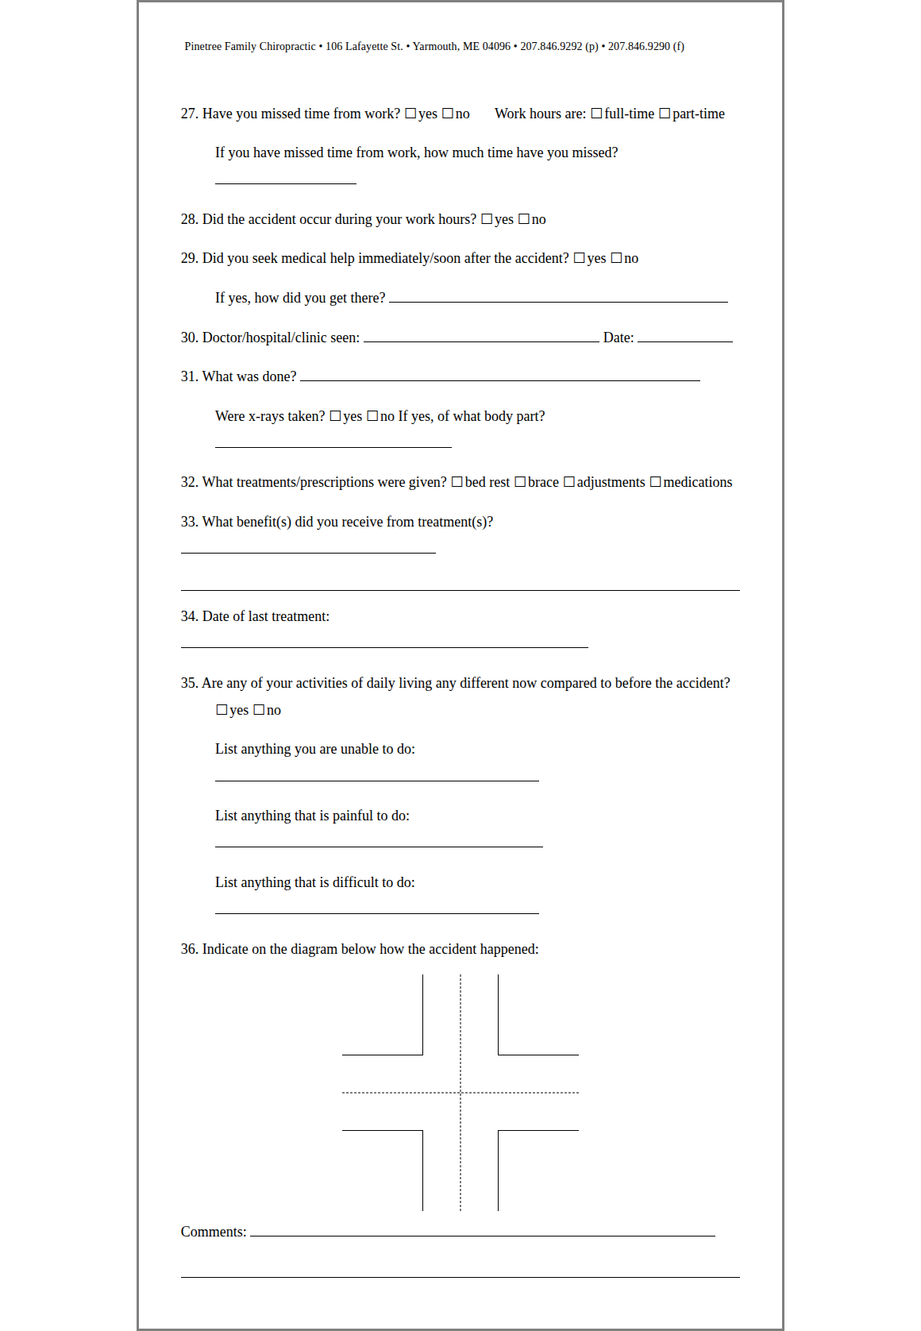Pinetree Family Chiropractic • 106 Lafayette St. • Yarmouth, ME 04096 • 207.846.9292 (p) • 207.846.9290 (f)
27. Have you missed time from work? yes no Work hours are: full-time part-time
If you have missed time from work, how much time have you missed?
28. Did the accident occur during your work hours? yes no
29. Did you seek medical help immediately/soon after the accident? yes no
If yes, how did you get there?
30. Doctor/hospital/clinic seen: Date:
31. What was done?
Were x-rays taken? yes no If yes, of what body part?
32. What treatments/prescriptions were given? bed rest brace adjustments medications
33. What benefit(s) did you receive from treatment(s)?
34. Date of last treatment:
35. Are any of your activities of daily living any different now compared to before the accident?
yes no
List anything you are unable to do:
List anything that is painful to do:
List anything that is difficult to do:
36. Indicate on the diagram below how the accident happened:
Comments: